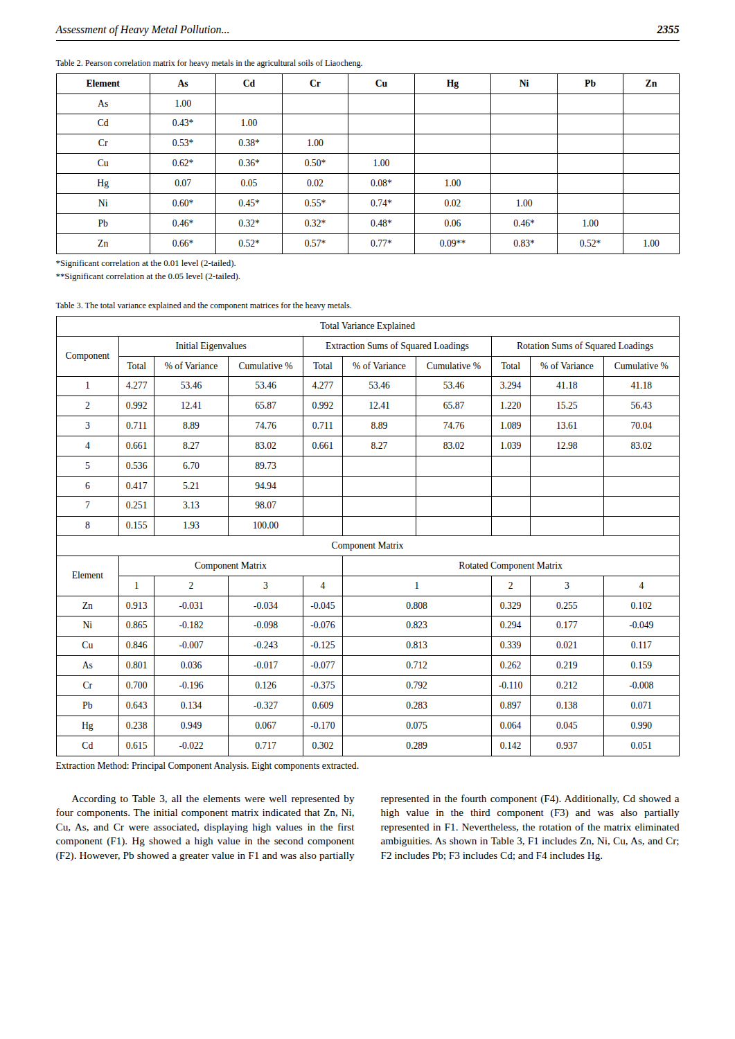Assessment of Heavy Metal Pollution... 2355
Table 2. Pearson correlation matrix for heavy metals in the agricultural soils of Liaocheng.
| Element | As | Cd | Cr | Cu | Hg | Ni | Pb | Zn |
| --- | --- | --- | --- | --- | --- | --- | --- | --- |
| As | 1.00 | | | | | | | |
| Cd | 0.43* | 1.00 | | | | | | |
| Cr | 0.53* | 0.38* | 1.00 | | | | | |
| Cu | 0.62* | 0.36* | 0.50* | 1.00 | | | | |
| Hg | 0.07 | 0.05 | 0.02 | 0.08* | 1.00 | | | |
| Ni | 0.60* | 0.45* | 0.55* | 0.74* | 0.02 | 1.00 | | |
| Pb | 0.46* | 0.32* | 0.32* | 0.48* | 0.06 | 0.46* | 1.00 | |
| Zn | 0.66* | 0.52* | 0.57* | 0.77* | 0.09** | 0.83* | 0.52* | 1.00 |
*Significant correlation at the 0.01 level (2-tailed).
**Significant correlation at the 0.05 level (2-tailed).
Table 3. The total variance explained and the component matrices for the heavy metals.
| Total Variance Explained |
| Component | Initial Eigenvalues | Extraction Sums of Squared Loadings | Rotation Sums of Squared Loadings |
| Total | % of Variance | Cumulative % | Total | % of Variance | Cumulative % | Total | % of Variance | Cumulative % |
| 1 | 4.277 | 53.46 | 53.46 | 4.277 | 53.46 | 53.46 | 3.294 | 41.18 | 41.18 |
| 2 | 0.992 | 12.41 | 65.87 | 0.992 | 12.41 | 65.87 | 1.220 | 15.25 | 56.43 |
| 3 | 0.711 | 8.89 | 74.76 | 0.711 | 8.89 | 74.76 | 1.089 | 13.61 | 70.04 |
| 4 | 0.661 | 8.27 | 83.02 | 0.661 | 8.27 | 83.02 | 1.039 | 12.98 | 83.02 |
| 5 | 0.536 | 6.70 | 89.73 | | | | | | |
| 6 | 0.417 | 5.21 | 94.94 | | | | | | |
| 7 | 0.251 | 3.13 | 98.07 | | | | | | |
| 8 | 0.155 | 1.93 | 100.00 | | | | | | |
| Component Matrix |
| Element | Component Matrix | Rotated Component Matrix |
| 1 | 2 | 3 | 4 | 1 | 2 | 3 | 4 |
| Zn | 0.913 | -0.031 | -0.034 | -0.045 | 0.808 | 0.329 | 0.255 | 0.102 |
| Ni | 0.865 | -0.182 | -0.098 | -0.076 | 0.823 | 0.294 | 0.177 | -0.049 |
| Cu | 0.846 | -0.007 | -0.243 | -0.125 | 0.813 | 0.339 | 0.021 | 0.117 |
| As | 0.801 | 0.036 | -0.017 | -0.077 | 0.712 | 0.262 | 0.219 | 0.159 |
| Cr | 0.700 | -0.196 | 0.126 | -0.375 | 0.792 | -0.110 | 0.212 | -0.008 |
| Pb | 0.643 | 0.134 | -0.327 | 0.609 | 0.283 | 0.897 | 0.138 | 0.071 |
| Hg | 0.238 | 0.949 | 0.067 | -0.170 | 0.075 | 0.064 | 0.045 | 0.990 |
| Cd | 0.615 | -0.022 | 0.717 | 0.302 | 0.289 | 0.142 | 0.937 | 0.051 |
Extraction Method: Principal Component Analysis. Eight components extracted.
According to Table 3, all the elements were well represented by four components. The initial component matrix indicated that Zn, Ni, Cu, As, and Cr were associated, displaying high values in the first component (F1). Hg showed a high value in the second component (F2). However, Pb showed a greater value in F1 and was also partially represented in the fourth component (F4). Additionally, Cd showed a high value in the third component (F3) and was also partially represented in F1. Nevertheless, the rotation of the matrix eliminated ambiguities. As shown in Table 3, F1 includes Zn, Ni, Cu, As, and Cr; F2 includes Pb; F3 includes Cd; and F4 includes Hg.